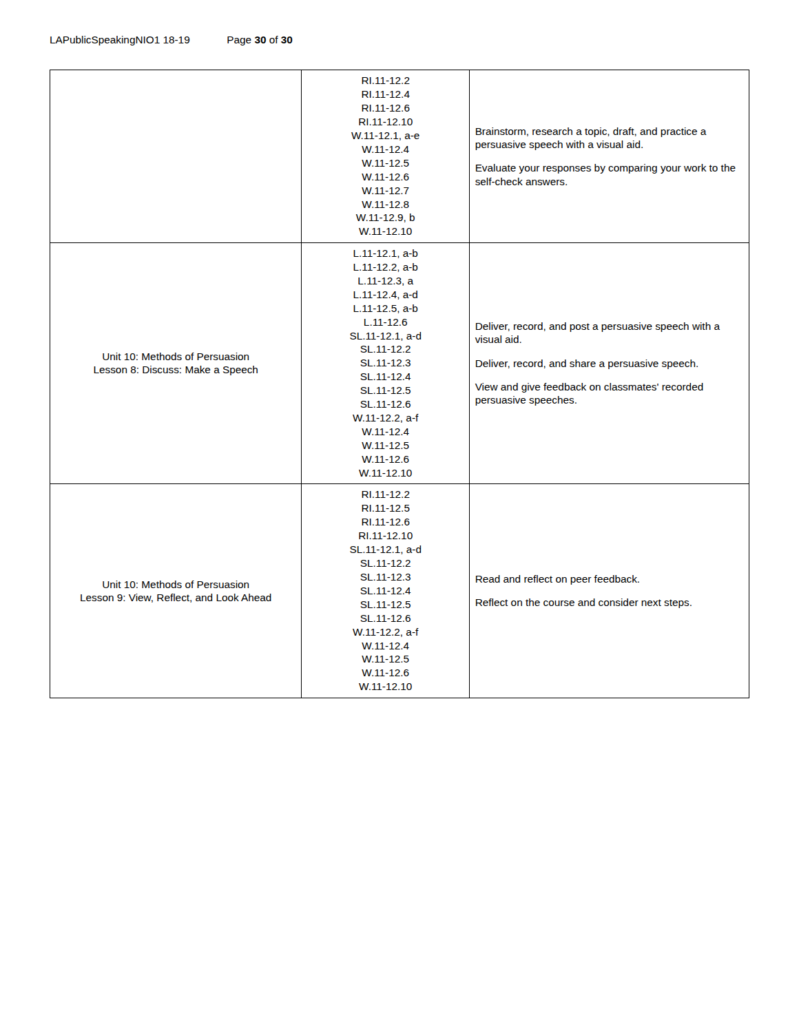LAPublicSpeakingNIO1 18-19 Page 30 of 30
| | RI.11-12.2 RI.11-12.4 RI.11-12.6 RI.11-12.10 W.11-12.1, a-e W.11-12.4 W.11-12.5 W.11-12.6 W.11-12.7 W.11-12.8 W.11-12.9, b W.11-12.10 | Brainstorm, research a topic, draft, and practice a persuasive speech with a visual aid. Evaluate your responses by comparing your work to the self-check answers. |
| Unit 10: Methods of Persuasion Lesson 8: Discuss: Make a Speech | L.11-12.1, a-b L.11-12.2, a-b L.11-12.3, a L.11-12.4, a-d L.11-12.5, a-b L.11-12.6 SL.11-12.1, a-d SL.11-12.2 SL.11-12.3 SL.11-12.4 SL.11-12.5 SL.11-12.6 W.11-12.2, a-f W.11-12.4 W.11-12.5 W.11-12.6 W.11-12.10 | Deliver, record, and post a persuasive speech with a visual aid. Deliver, record, and share a persuasive speech. View and give feedback on classmates' recorded persuasive speeches. |
| Unit 10: Methods of Persuasion Lesson 9: View, Reflect, and Look Ahead | RI.11-12.2 RI.11-12.5 RI.11-12.6 RI.11-12.10 SL.11-12.1, a-d SL.11-12.2 SL.11-12.3 SL.11-12.4 SL.11-12.5 SL.11-12.6 W.11-12.2, a-f W.11-12.4 W.11-12.5 W.11-12.6 W.11-12.10 | Read and reflect on peer feedback. Reflect on the course and consider next steps. |